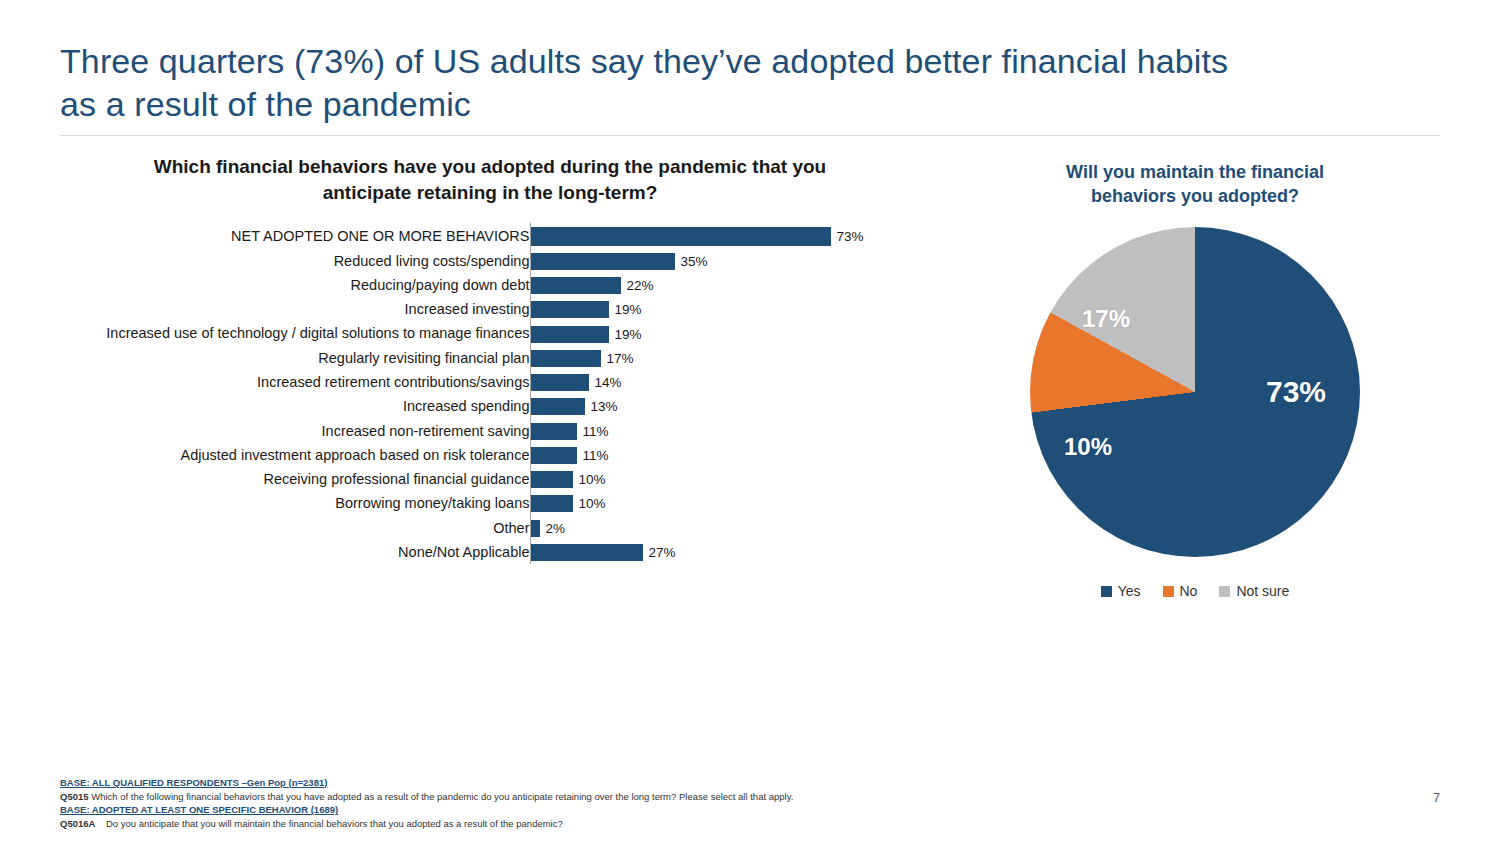Three quarters (73%) of US adults say they’ve adopted better financial habits
as a result of the pandemic
Which financial behaviors have you adopted during the pandemic that you
anticipate retaining in the long-term?
| NET ADOPTED ONE OR MORE BEHAVIORS | 73% |
| Reduced living costs/spending | 35% |
| Reducing/paying down debt | 22% |
| Increased investing | 19% |
| Increased use of technology / digital solutions to manage finances | 19% |
| Regularly revisiting financial plan | 17% |
| Increased retirement contributions/savings | 14% |
| Increased spending | 13% |
| Increased non-retirement saving | 11% |
| Adjusted investment approach based on risk tolerance | 11% |
| Receiving professional financial guidance | 10% |
| Borrowing money/taking loans | 10% |
| Other | 2% |
| None/Not Applicable | 27% |
Will you maintain the financial
behaviors you adopted?
73% 10% 17%
Yes No Not sure
BASE: ALL QUALIFIED RESPONDENTS –Gen Pop (n=2381)
Q5015 Which of the following financial behaviors that you have adopted as a result of the pandemic do you anticipate retaining over the long term? Please select all that apply.
BASE: ADOPTED AT LEAST ONE SPECIFIC BEHAVIOR (1689)
Q5016A Do you anticipate that you will maintain the financial behaviors that you adopted as a result of the pandemic?
7